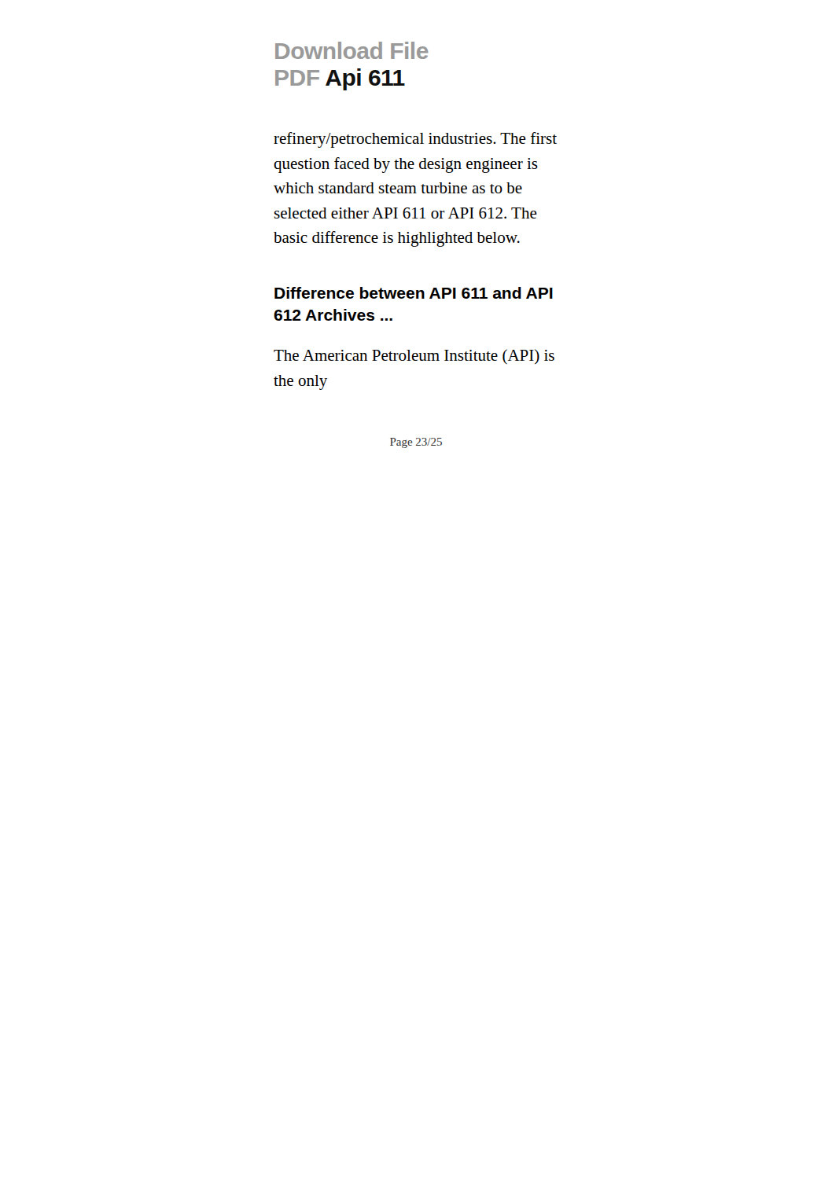Download File
PDF Api 611
refinery/petrochemical industries. The first question faced by the design engineer is which standard steam turbine as to be selected either API 611 or API 612. The basic difference is highlighted below.
Difference between API 611 and API 612 Archives ...
The American Petroleum Institute (API) is the only
Page 23/25